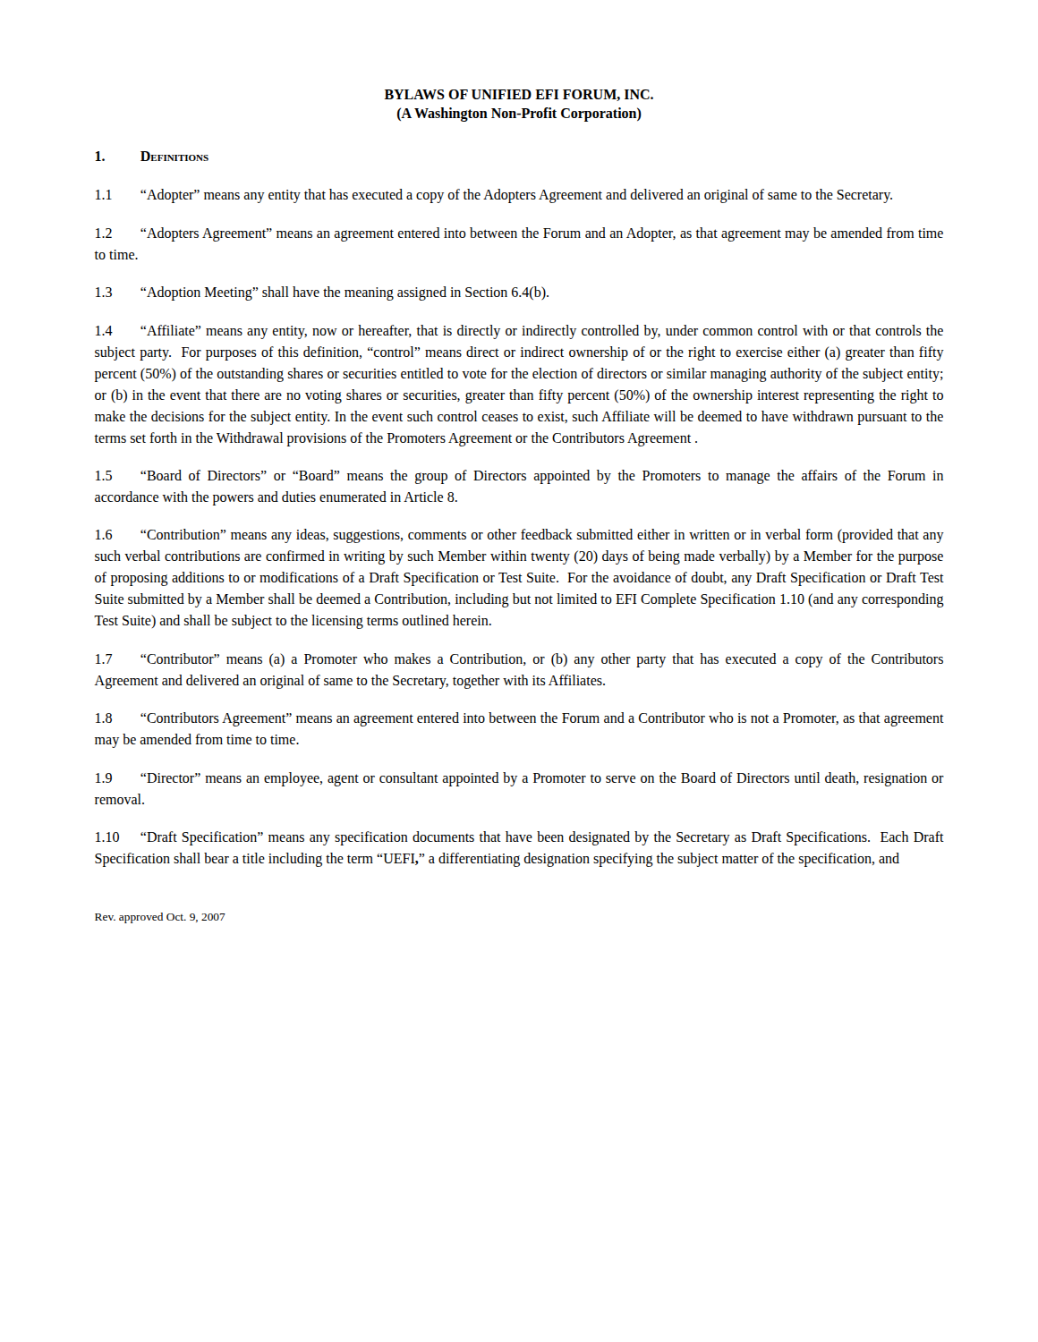BYLAWS OF UNIFIED EFI FORUM, INC. (A Washington Non-Profit Corporation)
1. Definitions
1.1“Adopter” means any entity that has executed a copy of the Adopters Agreement and delivered an original of same to the Secretary.
1.2“Adopters Agreement” means an agreement entered into between the Forum and an Adopter, as that agreement may be amended from time to time.
1.3“Adoption Meeting” shall have the meaning assigned in Section 6.4(b).
1.4“Affiliate” means any entity, now or hereafter, that is directly or indirectly controlled by, under common control with or that controls the subject party. For purposes of this definition, “control” means direct or indirect ownership of or the right to exercise either (a) greater than fifty percent (50%) of the outstanding shares or securities entitled to vote for the election of directors or similar managing authority of the subject entity; or (b) in the event that there are no voting shares or securities, greater than fifty percent (50%) of the ownership interest representing the right to make the decisions for the subject entity. In the event such control ceases to exist, such Affiliate will be deemed to have withdrawn pursuant to the terms set forth in the Withdrawal provisions of the Promoters Agreement or the Contributors Agreement .
1.5“Board of Directors” or “Board” means the group of Directors appointed by the Promoters to manage the affairs of the Forum in accordance with the powers and duties enumerated in Article 8.
1.6“Contribution” means any ideas, suggestions, comments or other feedback submitted either in written or in verbal form (provided that any such verbal contributions are confirmed in writing by such Member within twenty (20) days of being made verbally) by a Member for the purpose of proposing additions to or modifications of a Draft Specification or Test Suite. For the avoidance of doubt, any Draft Specification or Draft Test Suite submitted by a Member shall be deemed a Contribution, including but not limited to EFI Complete Specification 1.10 (and any corresponding Test Suite) and shall be subject to the licensing terms outlined herein.
1.7“Contributor” means (a) a Promoter who makes a Contribution, or (b) any other party that has executed a copy of the Contributors Agreement and delivered an original of same to the Secretary, together with its Affiliates.
1.8“Contributors Agreement” means an agreement entered into between the Forum and a Contributor who is not a Promoter, as that agreement may be amended from time to time.
1.9“Director” means an employee, agent or consultant appointed by a Promoter to serve on the Board of Directors until death, resignation or removal.
1.10“Draft Specification” means any specification documents that have been designated by the Secretary as Draft Specifications. Each Draft Specification shall bear a title including the term “UEFI,” a differentiating designation specifying the subject matter of the specification, and
Rev. approved Oct. 9, 2007